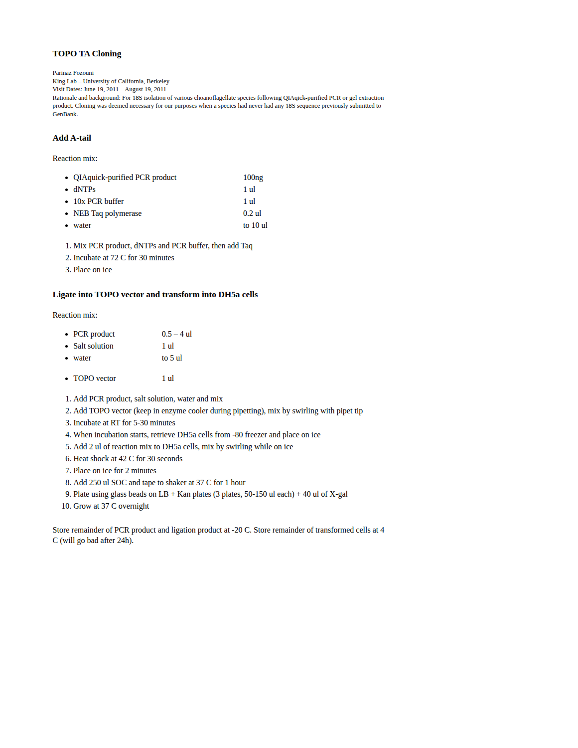TOPO TA Cloning
Parinaz Fozouni
King Lab – University of California, Berkeley
Visit Dates: June 19, 2011 – August 19, 2011
Rationale and background: For 18S isolation of various choanoflagellate species following QIAqick-purified PCR or gel extraction product. Cloning was deemed necessary for our purposes when a species had never had any 18S sequence previously submitted to GenBank.
Add A-tail
Reaction mix:
QIAquick-purified PCR product 100ng
dNTPs 1 ul
10x PCR buffer 1 ul
NEB Taq polymerase 0.2 ul
water to 10 ul
Mix PCR product, dNTPs and PCR buffer, then add Taq
Incubate at 72 C for 30 minutes
Place on ice
Ligate into TOPO vector and transform into DH5a cells
Reaction mix:
PCR product 0.5 – 4 ul
Salt solution 1 ul
water to 5 ul
TOPO vector 1 ul
Add PCR product, salt solution, water and mix
Add TOPO vector (keep in enzyme cooler during pipetting), mix by swirling with pipet tip
Incubate at RT for 5-30 minutes
When incubation starts, retrieve DH5a cells from -80 freezer and place on ice
Add 2 ul of reaction mix to DH5a cells, mix by swirling while on ice
Heat shock at 42 C for 30 seconds
Place on ice for 2 minutes
Add 250 ul SOC and tape to shaker at 37 C for 1 hour
Plate using glass beads on LB + Kan plates (3 plates, 50-150 ul each) + 40 ul of X-gal
Grow at 37 C overnight
Store remainder of PCR product and ligation product at -20 C. Store remainder of transformed cells at 4 C (will go bad after 24h).